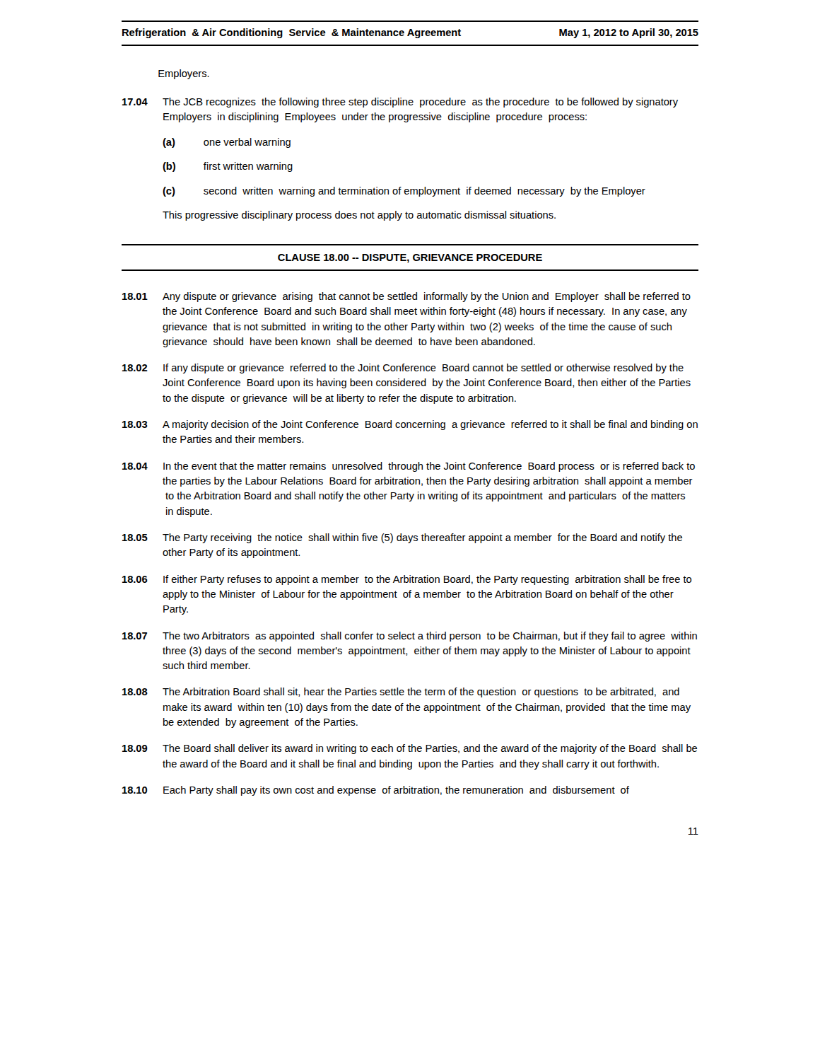Refrigeration & Air Conditioning Service & Maintenance Agreement May 1, 2012 to April 30, 2015
Employers.
17.04
The JCB recognizes the following three step discipline procedure as the procedure to be followed by signatory Employers in disciplining Employees under the progressive discipline procedure process:
(a) one verbal warning
(b) first written warning
(c) second written warning and termination of employment if deemed necessary by the Employer
This progressive disciplinary process does not apply to automatic dismissal situations.
CLAUSE 18.00 -- DISPUTE, GRIEVANCE PROCEDURE
18.01
Any dispute or grievance arising that cannot be settled informally by the Union and Employer shall be referred to the Joint Conference Board and such Board shall meet within forty-eight (48) hours if necessary. In any case, any grievance that is not submitted in writing to the other Party within two (2) weeks of the time the cause of such grievance should have been known shall be deemed to have been abandoned.
18.02
If any dispute or grievance referred to the Joint Conference Board cannot be settled or otherwise resolved by the Joint Conference Board upon its having been considered by the Joint Conference Board, then either of the Parties to the dispute or grievance will be at liberty to refer the dispute to arbitration.
18.03
A majority decision of the Joint Conference Board concerning a grievance referred to it shall be final and binding on the Parties and their members.
18.04
In the event that the matter remains unresolved through the Joint Conference Board process or is referred back to the parties by the Labour Relations Board for arbitration, then the Party desiring arbitration shall appoint a member to the Arbitration Board and shall notify the other Party in writing of its appointment and particulars of the matters in dispute.
18.05
The Party receiving the notice shall within five (5) days thereafter appoint a member for the Board and notify the other Party of its appointment.
18.06
If either Party refuses to appoint a member to the Arbitration Board, the Party requesting arbitration shall be free to apply to the Minister of Labour for the appointment of a member to the Arbitration Board on behalf of the other Party.
18.07
The two Arbitrators as appointed shall confer to select a third person to be Chairman, but if they fail to agree within three (3) days of the second member's appointment, either of them may apply to the Minister of Labour to appoint such third member.
18.08
The Arbitration Board shall sit, hear the Parties settle the term of the question or questions to be arbitrated, and make its award within ten (10) days from the date of the appointment of the Chairman, provided that the time may be extended by agreement of the Parties.
18.09
The Board shall deliver its award in writing to each of the Parties, and the award of the majority of the Board shall be the award of the Board and it shall be final and binding upon the Parties and they shall carry it out forthwith.
18.10
Each Party shall pay its own cost and expense of arbitration, the remuneration and disbursement of
11